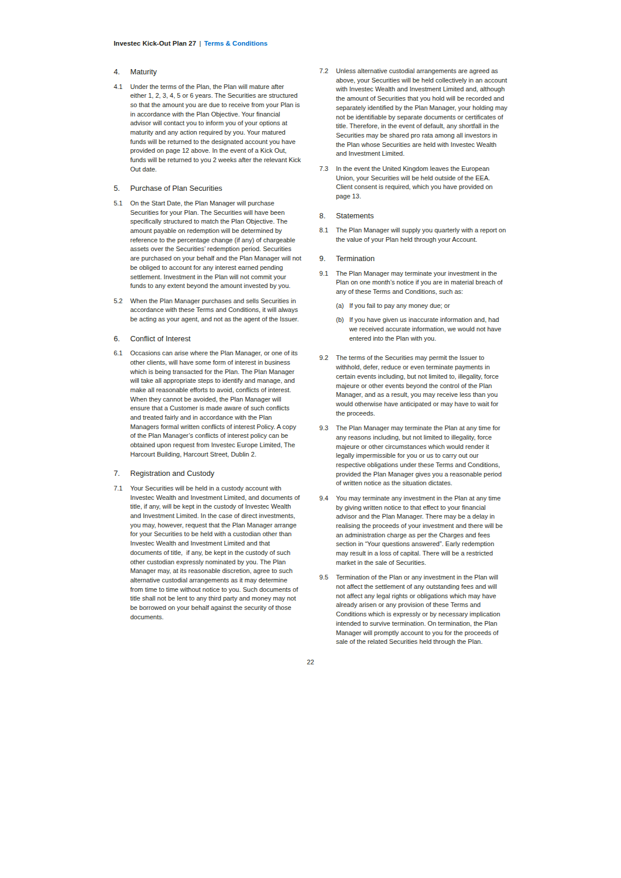Investec Kick-Out Plan 27 | Terms & Conditions
4. Maturity
4.1 Under the terms of the Plan, the Plan will mature after either 1, 2, 3, 4, 5 or 6 years. The Securities are structured so that the amount you are due to receive from your Plan is in accordance with the Plan Objective. Your financial advisor will contact you to inform you of your options at maturity and any action required by you. Your matured funds will be returned to the designated account you have provided on page 12 above. In the event of a Kick Out, funds will be returned to you 2 weeks after the relevant Kick Out date.
5. Purchase of Plan Securities
5.1 On the Start Date, the Plan Manager will purchase Securities for your Plan. The Securities will have been specifically structured to match the Plan Objective. The amount payable on redemption will be determined by reference to the percentage change (if any) of chargeable assets over the Securities’ redemption period. Securities are purchased on your behalf and the Plan Manager will not be obliged to account for any interest earned pending settlement. Investment in the Plan will not commit your funds to any extent beyond the amount invested by you.
5.2 When the Plan Manager purchases and sells Securities in accordance with these Terms and Conditions, it will always be acting as your agent, and not as the agent of the Issuer.
6. Conflict of Interest
6.1 Occasions can arise where the Plan Manager, or one of its other clients, will have some form of interest in business which is being transacted for the Plan. The Plan Manager will take all appropriate steps to identify and manage, and make all reasonable efforts to avoid, conflicts of interest. When they cannot be avoided, the Plan Manager will ensure that a Customer is made aware of such conflicts and treated fairly and in accordance with the Plan Managers formal written conflicts of interest Policy. A copy of the Plan Manager’s conflicts of interest policy can be obtained upon request from Investec Europe Limited, The Harcourt Building, Harcourt Street, Dublin 2.
7. Registration and Custody
7.1 Your Securities will be held in a custody account with Investec Wealth and Investment Limited, and documents of title, if any, will be kept in the custody of Investec Wealth and Investment Limited. In the case of direct investments, you may, however, request that the Plan Manager arrange for your Securities to be held with a custodian other than Investec Wealth and Investment Limited and that documents of title, if any, be kept in the custody of such other custodian expressly nominated by you. The Plan Manager may, at its reasonable discretion, agree to such alternative custodial arrangements as it may determine from time to time without notice to you. Such documents of title shall not be lent to any third party and money may not be borrowed on your behalf against the security of those documents.
7.2 Unless alternative custodial arrangements are agreed as above, your Securities will be held collectively in an account with Investec Wealth and Investment Limited and, although the amount of Securities that you hold will be recorded and separately identified by the Plan Manager, your holding may not be identifiable by separate documents or certificates of title. Therefore, in the event of default, any shortfall in the Securities may be shared pro rata among all investors in the Plan whose Securities are held with Investec Wealth and Investment Limited.
7.3 In the event the United Kingdom leaves the European Union, your Securities will be held outside of the EEA. Client consent is required, which you have provided on page 13.
8. Statements
8.1 The Plan Manager will supply you quarterly with a report on the value of your Plan held through your Account.
9. Termination
9.1 The Plan Manager may terminate your investment in the Plan on one month’s notice if you are in material breach of any of these Terms and Conditions, such as:
(a) If you fail to pay any money due; or
(b) If you have given us inaccurate information and, had we received accurate information, we would not have entered into the Plan with you.
9.2 The terms of the Securities may permit the Issuer to withhold, defer, reduce or even terminate payments in certain events including, but not limited to, illegality, force majeure or other events beyond the control of the Plan Manager, and as a result, you may receive less than you would otherwise have anticipated or may have to wait for the proceeds.
9.3 The Plan Manager may terminate the Plan at any time for any reasons including, but not limited to illegality, force majeure or other circumstances which would render it legally impermissible for you or us to carry out our respective obligations under these Terms and Conditions, provided the Plan Manager gives you a reasonable period of written notice as the situation dictates.
9.4 You may terminate any investment in the Plan at any time by giving written notice to that effect to your financial advisor and the Plan Manager. There may be a delay in realising the proceeds of your investment and there will be an administration charge as per the Charges and fees section in “Your questions answered”. Early redemption may result in a loss of capital. There will be a restricted market in the sale of Securities.
9.5 Termination of the Plan or any investment in the Plan will not affect the settlement of any outstanding fees and will not affect any legal rights or obligations which may have already arisen or any provision of these Terms and Conditions which is expressly or by necessary implication intended to survive termination. On termination, the Plan Manager will promptly account to you for the proceeds of sale of the related Securities held through the Plan.
22